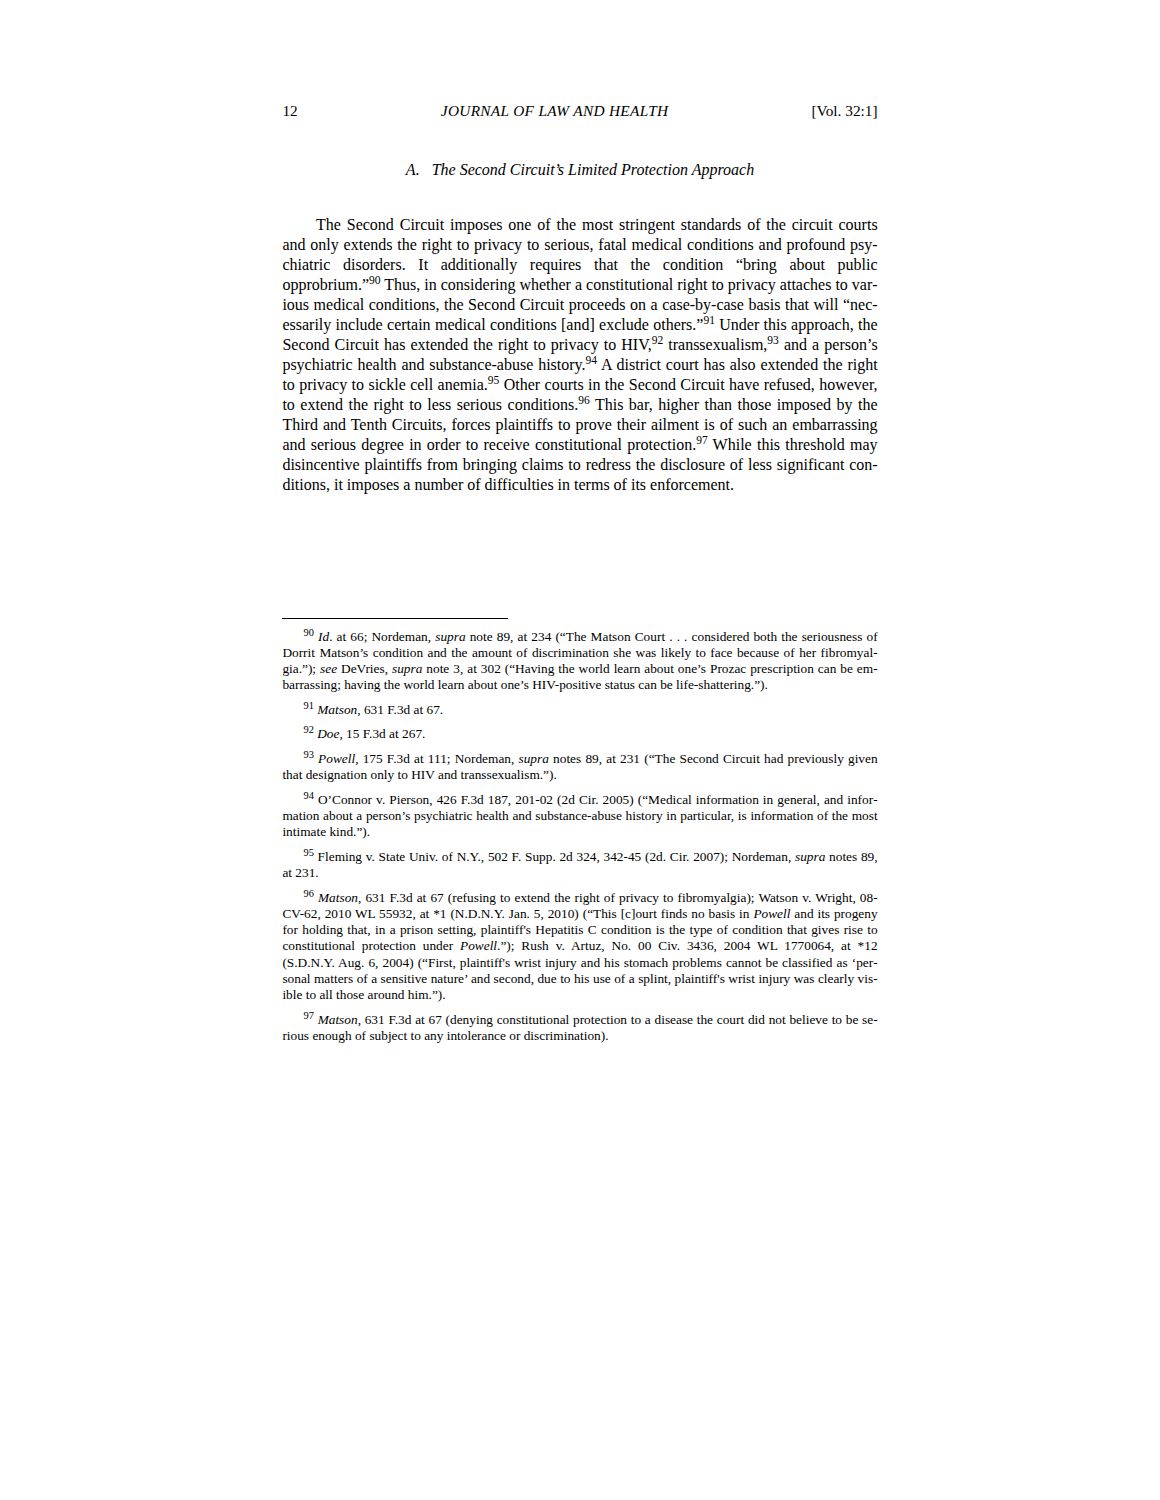12 JOURNAL OF LAW AND HEALTH [Vol. 32:1]
A. The Second Circuit’s Limited Protection Approach
The Second Circuit imposes one of the most stringent standards of the circuit courts and only extends the right to privacy to serious, fatal medical conditions and profound psychiatric disorders. It additionally requires that the condition “bring about public opprobrium.”90 Thus, in considering whether a constitutional right to privacy attaches to various medical conditions, the Second Circuit proceeds on a case-by-case basis that will “necessarily include certain medical conditions [and] exclude others.”91 Under this approach, the Second Circuit has extended the right to privacy to HIV,92 transsexualism,93 and a person’s psychiatric health and substance-abuse history.94 A district court has also extended the right to privacy to sickle cell anemia.95 Other courts in the Second Circuit have refused, however, to extend the right to less serious conditions.96 This bar, higher than those imposed by the Third and Tenth Circuits, forces plaintiffs to prove their ailment is of such an embarrassing and serious degree in order to receive constitutional protection.97 While this threshold may disincentive plaintiffs from bringing claims to redress the disclosure of less significant conditions, it imposes a number of difficulties in terms of its enforcement.
90 Id. at 66; Nordeman, supra note 89, at 234 (“The Matson Court . . . considered both the seriousness of Dorrit Matson’s condition and the amount of discrimination she was likely to face because of her fibromyalgia.”); see DeVries, supra note 3, at 302 (“Having the world learn about one’s Prozac prescription can be embarrassing; having the world learn about one’s HIV-positive status can be life-shattering.”).
91 Matson, 631 F.3d at 67.
92 Doe, 15 F.3d at 267.
93 Powell, 175 F.3d at 111; Nordeman, supra notes 89, at 231 (“The Second Circuit had previously given that designation only to HIV and transsexualism.”).
94 O’Connor v. Pierson, 426 F.3d 187, 201-02 (2d Cir. 2005) (“Medical information in general, and information about a person’s psychiatric health and substance-abuse history in particular, is information of the most intimate kind.”).
95 Fleming v. State Univ. of N.Y., 502 F. Supp. 2d 324, 342-45 (2d. Cir. 2007); Nordeman, supra notes 89, at 231.
96 Matson, 631 F.3d at 67 (refusing to extend the right of privacy to fibromyalgia); Watson v. Wright, 08-CV-62, 2010 WL 55932, at *1 (N.D.N.Y. Jan. 5, 2010) (“This [c]ourt finds no basis in Powell and its progeny for holding that, in a prison setting, plaintiff's Hepatitis C condition is the type of condition that gives rise to constitutional protection under Powell.”); Rush v. Artuz, No. 00 Civ. 3436, 2004 WL 1770064, at *12 (S.D.N.Y. Aug. 6, 2004) (“First, plaintiff's wrist injury and his stomach problems cannot be classified as ‘personal matters of a sensitive nature’ and second, due to his use of a splint, plaintiff's wrist injury was clearly visible to all those around him.”).
97 Matson, 631 F.3d at 67 (denying constitutional protection to a disease the court did not believe to be serious enough of subject to any intolerance or discrimination).